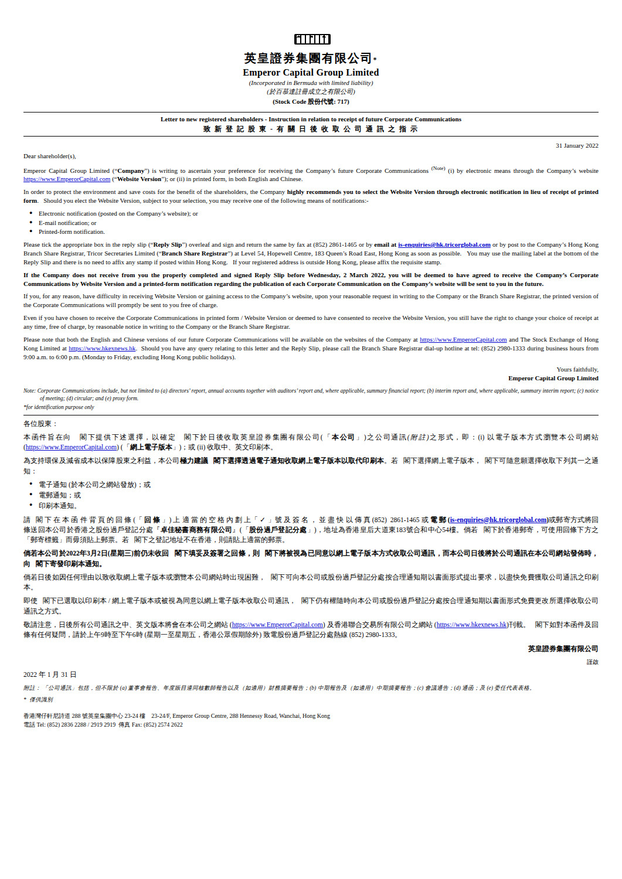英皇證券集團有限公司*
Emperor Capital Group Limited
(Incorporated in Bermuda with limited liability)
(於百慕達註冊成立之有限公司)
(Stock Code 股份代號: 717)
Letter to new registered shareholders - Instruction in relation to receipt of future Corporate Communications
致 新 登 記 股 東 - 有 關 日 後 收 取 公 司 通 訊 之 指 示
31 January 2022
Dear shareholder(s),
Emperor Capital Group Limited (“Company”) is writing to ascertain your preference for receiving the Company’s future Corporate Communications (Note) (i) by electronic means through the Company’s website https://www.EmperorCapital.com (“Website Version”); or (ii) in printed form, in both English and Chinese.
In order to protect the environment and save costs for the benefit of the shareholders, the Company highly recommends you to select the Website Version through electronic notification in lieu of receipt of printed form. Should you elect the Website Version, subject to your selection, you may receive one of the following means of notifications:-
Electronic notification (posted on the Company’s website); or
E-mail notification; or
Printed-form notification.
Please tick the appropriate box in the reply slip (“Reply Slip”) overleaf and sign and return the same by fax at (852) 2861-1465 or by email at is-enquiries@hk.tricorglobal.com or by post to the Company’s Hong Kong Branch Share Registrar, Tricor Secretaries Limited (“Branch Share Registrar”) at Level 54, Hopewell Centre, 183 Queen’s Road East, Hong Kong as soon as possible. You may use the mailing label at the bottom of the Reply Slip and there is no need to affix any stamp if posted within Hong Kong. If your registered address is outside Hong Kong, please affix the requisite stamp.
If the Company does not receive from you the properly completed and signed Reply Slip before Wednesday, 2 March 2022, you will be deemed to have agreed to receive the Company’s Corporate Communications by Website Version and a printed-form notification regarding the publication of each Corporate Communication on the Company’s website will be sent to you in the future.
If you, for any reason, have difficulty in receiving Website Version or gaining access to the Company’s website, upon your reasonable request in writing to the Company or the Branch Share Registrar, the printed version of the Corporate Communications will promptly be sent to you free of charge.
Even if you have chosen to receive the Corporate Communications in printed form / Website Version or deemed to have consented to receive the Website Version, you still have the right to change your choice of receipt at any time, free of charge, by reasonable notice in writing to the Company or the Branch Share Registrar.
Please note that both the English and Chinese versions of our future Corporate Communications will be available on the websites of the Company at https://www.EmperorCapital.com and The Stock Exchange of Hong Kong Limited at https://www.hkexnews.hk. Should you have any query relating to this letter and the Reply Slip, please call the Branch Share Registrar dial-up hotline at tel: (852) 2980-1333 during business hours from 9:00 a.m. to 6:00 p.m. (Monday to Friday, excluding Hong Kong public holidays).
Yours faithfully,
Emperor Capital Group Limited
Note: Corporate Communications include, but not limited to (a) directors’ report, annual accounts together with auditors’ report and, where applicable, summary financial report; (b) interim report and, where applicable, summary interim report; (c) notice of meeting; (d) circular; and (e) proxy form.
*for identification purpose only
各位股東：
本函件旨在向 閣下提供下述選擇，以確定 閣下於日後收取英皇證券集團有限公司(「本公司」)之公司通訊(附註) 之形式，即：(i) 以電子版本方式瀏覽本公司網站 (https://www.EmperorCapital.com) (「網上電子版本」)；或 (ii) 收取中、英文印刷本。
為支持環保及減省成本以保障股東之利益，本公司極力建議 閣下選擇透過電子通知收取網上電子版本以取代印刷本。若 閣下選擇網上電子版本， 閣下可隨意願選擇收取下列其一之通知：
電子通知 (於本公司之網站發放)；或
電郵通知；或
印刷本通知。
請 閣 下 在 本 函 件 背 頁 的 回 條 (「 回 條 」) 上 適 當 的 空 格 內 劃 上「 ✓ 」號 及 簽 名 ， 並 盡 快 以 傳 真 (852) 2861-1465 或 電 郵 (is-enquiries@hk.tricorglobal.com) 或郵寄方式將回條送回本公司於香港之股份過戶登記分處『卓佳秘書商務有限公司』(「股份過戶登記分處」)，地址為香港皇后大道東183號合和中心54樓。倘若 閣下於香港郵寄，可使用回條下方之「郵寄標籤」而毋須貼上郵票。若 閣下之登記地址不在香港，則請貼上適當的郵票。
倘若本公司於2022年3月2日(星期三)前仍未收回 閣下填妥及簽署之回條，則 閣下將被視為已同意以網上電子版本方式收取公司通訊，而本公司日後將於公司通訊在本公司網站發佈時，向 閣下寄發印刷本通知。
倘若日後如因任何理由以致收取網上電子版本或瀏覽本公司網站時出現困難， 閣下可向本公司或股份過戶登記分處按合理通知期以書面形式提出要求，以盡快免費獲取公司通訊之印刷本。
即使 閣下已選取以印刷本 / 網上電子版本或被視為同意以網上電子版本收取公司通訊， 閣下仍有權隨時向本公司或股份過戶登記分處按合理通知期以書面形式免費更改所選擇收取公司通訊之方式。
敬請注意，日後所有公司通訊之中、英文版本將會在本公司之網站 (https://www.EmperorCapital.com) 及香港聯合交易所有限公司之網站 (https://www.hkexnews.hk)刊載。 閣下如對本函件及回條有任何疑問，請於上午9時至下午6時 (星期一至星期五，香港公眾假期除外) 致電股份過戶登記分處熱線 (852) 2980-1333。
英皇證券集團有限公司
謹啟
2022 年 1 月 31 日
附註： 「公司通訊」包括，但不限於 (a) 董事會報告、年度賬目連同核數師報告以及（如適用）財務摘要報告；(b) 中期報告及（如適用）中期摘要報告；(c) 會議通告；(d) 通函；及 (e) 委任代表表格。
* 僅供識別
香港灣仔軒尼詩道 288 號英皇集團中心 23-24 樓 23-24/F, Emperor Group Centre, 288 Hennessy Road, Wanchai, Hong Kong
電話 Tel: (852) 2836 2288 / 2919 2919 傳真 Fax: (852) 2574 2622